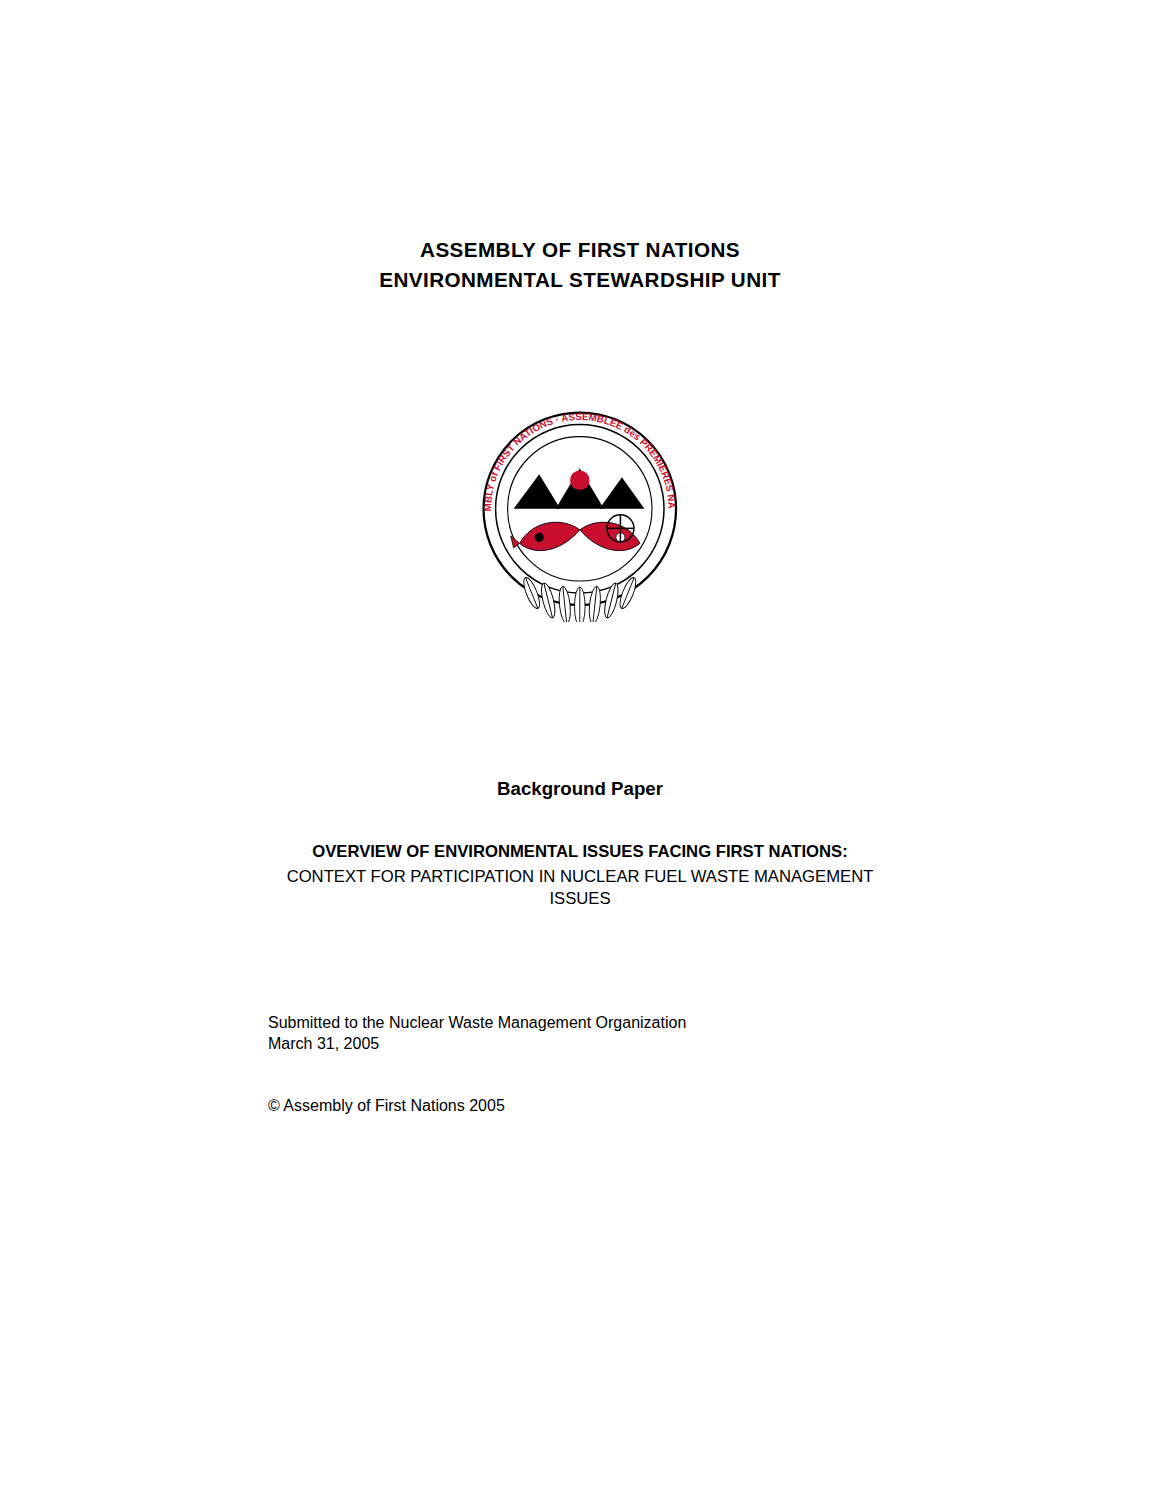ASSEMBLY OF FIRST NATIONS
ENVIRONMENTAL STEWARDSHIP UNIT
ASSEMBLY of FIRST NATIONS · ASSEMBLÉE des PREMIÈRES NATIONS
Background Paper
OVERVIEW OF ENVIRONMENTAL ISSUES FACING FIRST NATIONS: CONTEXT FOR PARTICIPATION IN NUCLEAR FUEL WASTE MANAGEMENT ISSUES
Submitted to the Nuclear Waste Management Organization
March 31, 2005
© Assembly of First Nations 2005